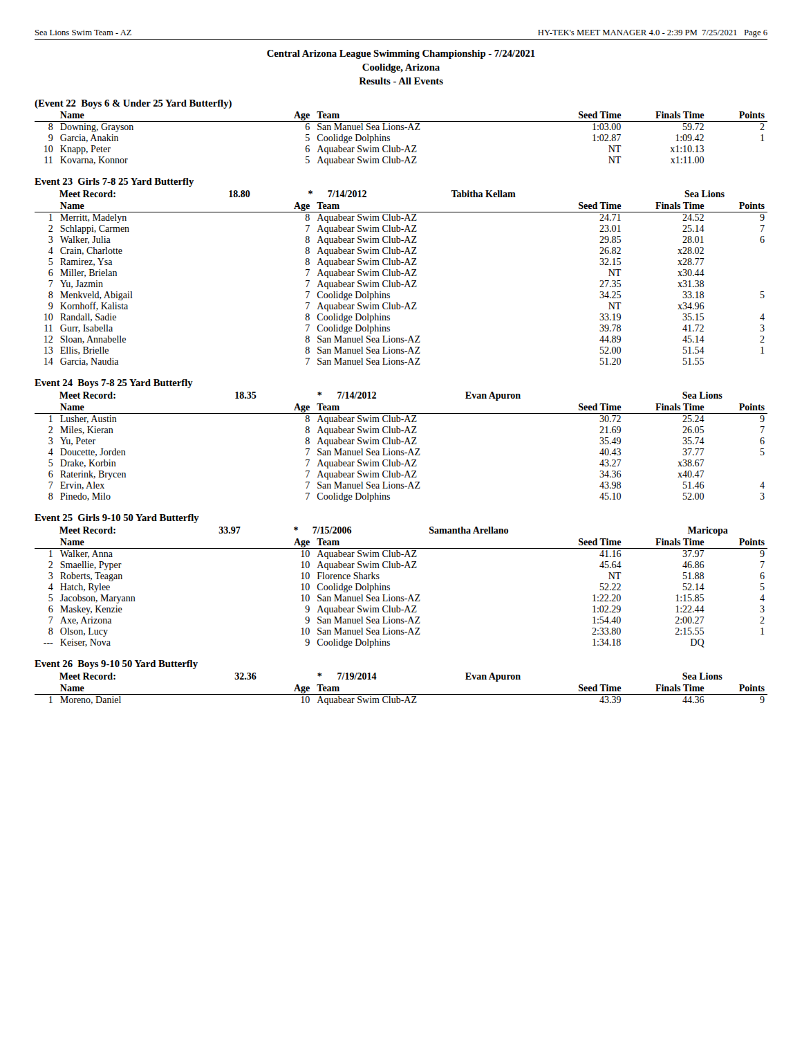Sea Lions Swim Team - AZ
HY-TEK's MEET MANAGER 4.0 - 2:39 PM 7/25/2021 Page 6
Central Arizona League Swimming Championship - 7/24/2021
Coolidge, Arizona
Results - All Events
(Event 22 Boys 6 & Under 25 Yard Butterfly)
| | Name | Age | Team | Seed Time | Finals Time | Points |
| --- | --- | --- | --- | --- | --- | --- |
| 8 | Downing, Grayson | 6 | San Manuel Sea Lions-AZ | 1:03.00 | 59.72 | 2 |
| 9 | Garcia, Anakin | 5 | Coolidge Dolphins | 1:02.87 | 1:09.42 | 1 |
| 10 | Knapp, Peter | 6 | Aquabear Swim Club-AZ | NT | x1:10.13 | |
| 11 | Kovarna, Konnor | 5 | Aquabear Swim Club-AZ | NT | x1:11.00 | |
Event 23 Girls 7-8 25 Yard Butterfly
| | Meet Record: | 18.80 | * | 7/14/2012 | Tabitha Kellam | Sea Lions |
| | Name | Age | Team | Seed Time | Finals Time | Points |
| --- | --- | --- | --- | --- | --- | --- |
| 1 | Merritt, Madelyn | 8 | Aquabear Swim Club-AZ | 24.71 | 24.52 | 9 |
| 2 | Schlappi, Carmen | 7 | Aquabear Swim Club-AZ | 23.01 | 25.14 | 7 |
| 3 | Walker, Julia | 8 | Aquabear Swim Club-AZ | 29.85 | 28.01 | 6 |
| 4 | Crain, Charlotte | 8 | Aquabear Swim Club-AZ | 26.82 | x28.02 | |
| 5 | Ramirez, Ysa | 8 | Aquabear Swim Club-AZ | 32.15 | x28.77 | |
| 6 | Miller, Brielan | 7 | Aquabear Swim Club-AZ | NT | x30.44 | |
| 7 | Yu, Jazmin | 7 | Aquabear Swim Club-AZ | 27.35 | x31.38 | |
| 8 | Menkveld, Abigail | 7 | Coolidge Dolphins | 34.25 | 33.18 | 5 |
| 9 | Kornhoff, Kalista | 7 | Aquabear Swim Club-AZ | NT | x34.96 | |
| 10 | Randall, Sadie | 8 | Coolidge Dolphins | 33.19 | 35.15 | 4 |
| 11 | Gurr, Isabella | 7 | Coolidge Dolphins | 39.78 | 41.72 | 3 |
| 12 | Sloan, Annabelle | 8 | San Manuel Sea Lions-AZ | 44.89 | 45.14 | 2 |
| 13 | Ellis, Brielle | 8 | San Manuel Sea Lions-AZ | 52.00 | 51.54 | 1 |
| 14 | Garcia, Naudia | 7 | San Manuel Sea Lions-AZ | 51.20 | 51.55 | |
Event 24 Boys 7-8 25 Yard Butterfly
| | Meet Record: | 18.35 | * | 7/14/2012 | Evan Apuron | Sea Lions |
| | Name | Age | Team | Seed Time | Finals Time | Points |
| --- | --- | --- | --- | --- | --- | --- |
| 1 | Lusher, Austin | 8 | Aquabear Swim Club-AZ | 30.72 | 25.24 | 9 |
| 2 | Miles, Kieran | 8 | Aquabear Swim Club-AZ | 21.69 | 26.05 | 7 |
| 3 | Yu, Peter | 8 | Aquabear Swim Club-AZ | 35.49 | 35.74 | 6 |
| 4 | Doucette, Jorden | 7 | San Manuel Sea Lions-AZ | 40.43 | 37.77 | 5 |
| 5 | Drake, Korbin | 7 | Aquabear Swim Club-AZ | 43.27 | x38.67 | |
| 6 | Raterink, Brycen | 7 | Aquabear Swim Club-AZ | 34.36 | x40.47 | |
| 7 | Ervin, Alex | 7 | San Manuel Sea Lions-AZ | 43.98 | 51.46 | 4 |
| 8 | Pinedo, Milo | 7 | Coolidge Dolphins | 45.10 | 52.00 | 3 |
Event 25 Girls 9-10 50 Yard Butterfly
| | Meet Record: | 33.97 | * | 7/15/2006 | Samantha Arellano | Maricopa |
| | Name | Age | Team | Seed Time | Finals Time | Points |
| --- | --- | --- | --- | --- | --- | --- |
| 1 | Walker, Anna | 10 | Aquabear Swim Club-AZ | 41.16 | 37.97 | 9 |
| 2 | Smaellie, Pyper | 10 | Aquabear Swim Club-AZ | 45.64 | 46.86 | 7 |
| 3 | Roberts, Teagan | 10 | Florence Sharks | NT | 51.88 | 6 |
| 4 | Hatch, Rylee | 10 | Coolidge Dolphins | 52.22 | 52.14 | 5 |
| 5 | Jacobson, Maryann | 10 | San Manuel Sea Lions-AZ | 1:22.20 | 1:15.85 | 4 |
| 6 | Maskey, Kenzie | 9 | Aquabear Swim Club-AZ | 1:02.29 | 1:22.44 | 3 |
| 7 | Axe, Arizona | 9 | San Manuel Sea Lions-AZ | 1:54.40 | 2:00.27 | 2 |
| 8 | Olson, Lucy | 10 | San Manuel Sea Lions-AZ | 2:33.80 | 2:15.55 | 1 |
| --- | Keiser, Nova | 9 | Coolidge Dolphins | 1:34.18 | DQ | |
Event 26 Boys 9-10 50 Yard Butterfly
| | Meet Record: | 32.36 | * | 7/19/2014 | Evan Apuron | Sea Lions |
| | Name | Age | Team | Seed Time | Finals Time | Points |
| --- | --- | --- | --- | --- | --- | --- |
| 1 | Moreno, Daniel | 10 | Aquabear Swim Club-AZ | 43.39 | 44.36 | 9 |